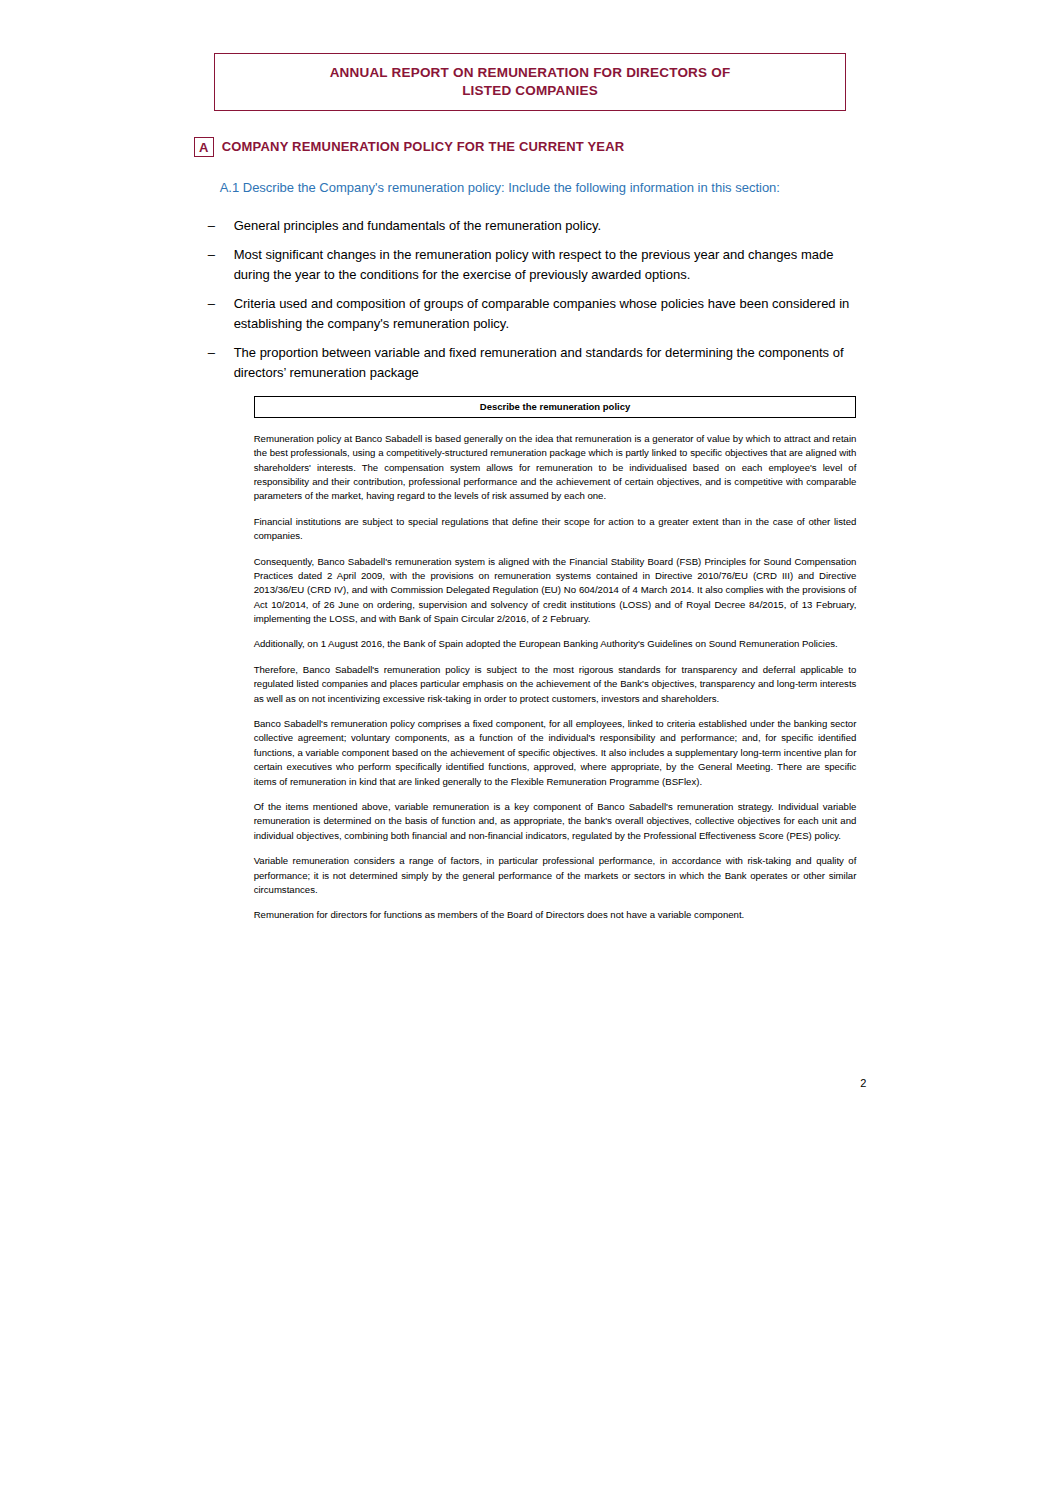ANNUAL REPORT ON REMUNERATION FOR DIRECTORS OF
LISTED COMPANIES
A
COMPANY REMUNERATION POLICY FOR THE CURRENT YEAR
A.1 Describe the Company's remuneration policy: Include the following information in this section:
General principles and fundamentals of the remuneration policy.
Most significant changes in the remuneration policy with respect to the previous year and changes made during the year to the conditions for the exercise of previously awarded options.
Criteria used and composition of groups of comparable companies whose policies have been considered in establishing the company's remuneration policy.
The proportion between variable and fixed remuneration and standards for determining the components of directors’ remuneration package
| Describe the remuneration policy |
| --- |
Remuneration policy at Banco Sabadell is based generally on the idea that remuneration is a generator of value by which to attract and retain the best professionals, using a competitively-structured remuneration package which is partly linked to specific objectives that are aligned with shareholders' interests. The compensation system allows for remuneration to be individualised based on each employee's level of responsibility and their contribution, professional performance and the achievement of certain objectives, and is competitive with comparable parameters of the market, having regard to the levels of risk assumed by each one.
Financial institutions are subject to special regulations that define their scope for action to a greater extent than in the case of other listed companies.
Consequently, Banco Sabadell's remuneration system is aligned with the Financial Stability Board (FSB) Principles for Sound Compensation Practices dated 2 April 2009, with the provisions on remuneration systems contained in Directive 2010/76/EU (CRD III) and Directive 2013/36/EU (CRD IV), and with Commission Delegated Regulation (EU) No 604/2014 of 4 March 2014. It also complies with the provisions of Act 10/2014, of 26 June on ordering, supervision and solvency of credit institutions (LOSS) and of Royal Decree 84/2015, of 13 February, implementing the LOSS, and with Bank of Spain Circular 2/2016, of 2 February.
Additionally, on 1 August 2016, the Bank of Spain adopted the European Banking Authority's Guidelines on Sound Remuneration Policies.
Therefore, Banco Sabadell's remuneration policy is subject to the most rigorous standards for transparency and deferral applicable to regulated listed companies and places particular emphasis on the achievement of the Bank's objectives, transparency and long-term interests as well as on not incentivizing excessive risk-taking in order to protect customers, investors and shareholders.
Banco Sabadell's remuneration policy comprises a fixed component, for all employees, linked to criteria established under the banking sector collective agreement; voluntary components, as a function of the individual's responsibility and performance; and, for specific identified functions, a variable component based on the achievement of specific objectives. It also includes a supplementary long-term incentive plan for certain executives who perform specifically identified functions, approved, where appropriate, by the General Meeting. There are specific items of remuneration in kind that are linked generally to the Flexible Remuneration Programme (BSFlex).
Of the items mentioned above, variable remuneration is a key component of Banco Sabadell's remuneration strategy. Individual variable remuneration is determined on the basis of function and, as appropriate, the bank's overall objectives, collective objectives for each unit and individual objectives, combining both financial and non-financial indicators, regulated by the Professional Effectiveness Score (PES) policy.
Variable remuneration considers a range of factors, in particular professional performance, in accordance with risk-taking and quality of performance; it is not determined simply by the general performance of the markets or sectors in which the Bank operates or other similar circumstances.
Remuneration for directors for functions as members of the Board of Directors does not have a variable component.
2